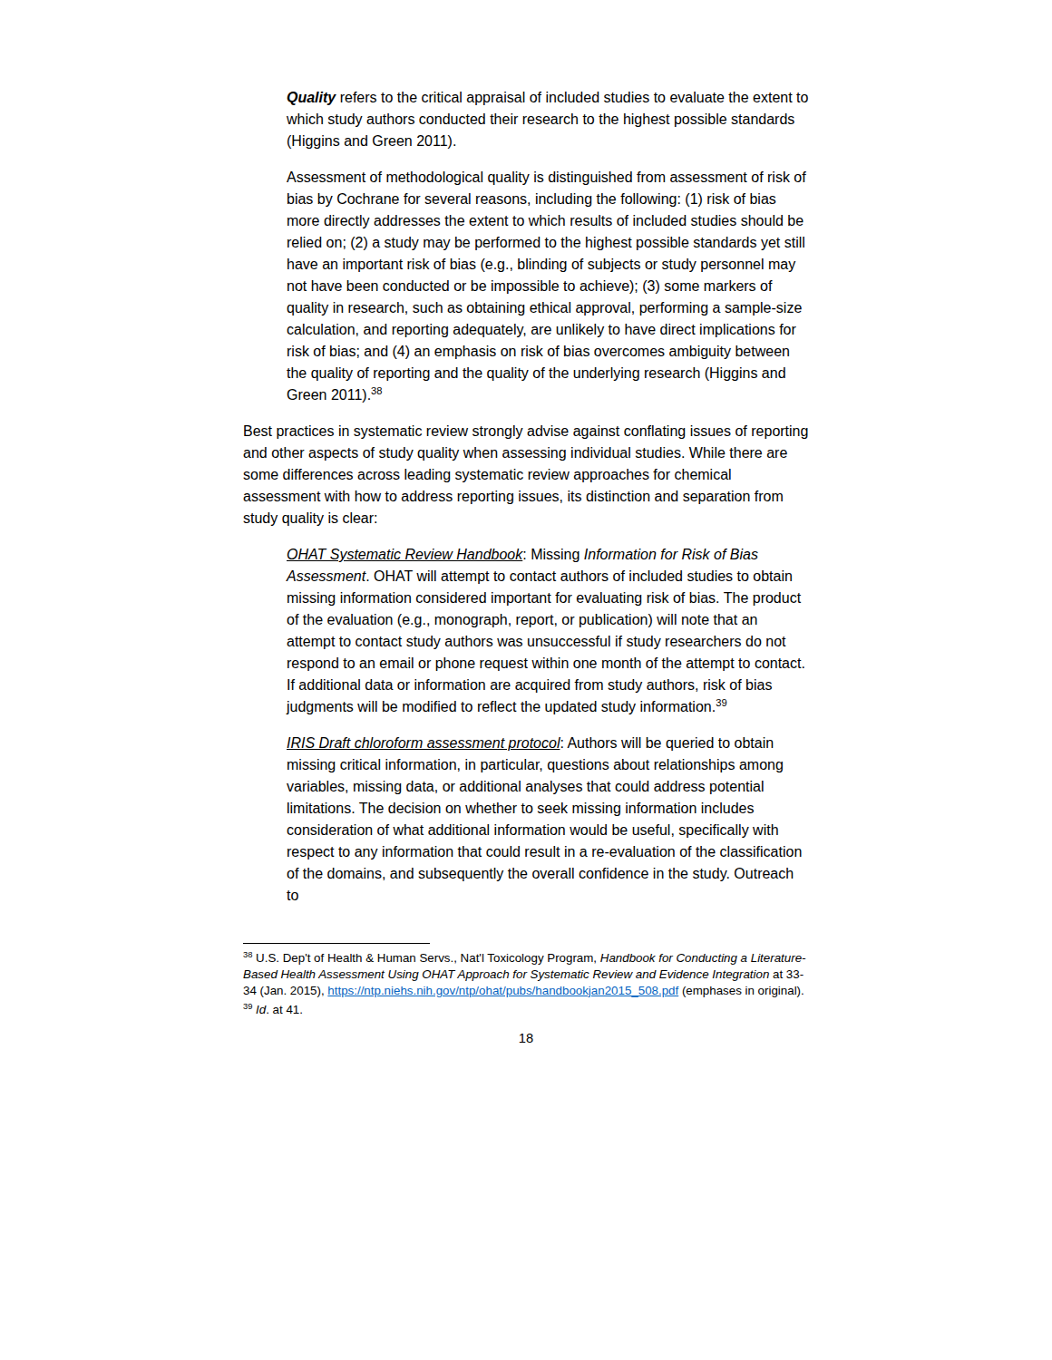Quality refers to the critical appraisal of included studies to evaluate the extent to which study authors conducted their research to the highest possible standards (Higgins and Green 2011).
Assessment of methodological quality is distinguished from assessment of risk of bias by Cochrane for several reasons, including the following: (1) risk of bias more directly addresses the extent to which results of included studies should be relied on; (2) a study may be performed to the highest possible standards yet still have an important risk of bias (e.g., blinding of subjects or study personnel may not have been conducted or be impossible to achieve); (3) some markers of quality in research, such as obtaining ethical approval, performing a sample-size calculation, and reporting adequately, are unlikely to have direct implications for risk of bias; and (4) an emphasis on risk of bias overcomes ambiguity between the quality of reporting and the quality of the underlying research (Higgins and Green 2011).38
Best practices in systematic review strongly advise against conflating issues of reporting and other aspects of study quality when assessing individual studies. While there are some differences across leading systematic review approaches for chemical assessment with how to address reporting issues, its distinction and separation from study quality is clear:
OHAT Systematic Review Handbook: Missing Information for Risk of Bias Assessment. OHAT will attempt to contact authors of included studies to obtain missing information considered important for evaluating risk of bias. The product of the evaluation (e.g., monograph, report, or publication) will note that an attempt to contact study authors was unsuccessful if study researchers do not respond to an email or phone request within one month of the attempt to contact. If additional data or information are acquired from study authors, risk of bias judgments will be modified to reflect the updated study information.39
IRIS Draft chloroform assessment protocol: Authors will be queried to obtain missing critical information, in particular, questions about relationships among variables, missing data, or additional analyses that could address potential limitations. The decision on whether to seek missing information includes consideration of what additional information would be useful, specifically with respect to any information that could result in a re-evaluation of the classification of the domains, and subsequently the overall confidence in the study. Outreach to
38 U.S. Dep't of Health & Human Servs., Nat'l Toxicology Program, Handbook for Conducting a Literature-Based Health Assessment Using OHAT Approach for Systematic Review and Evidence Integration at 33-34 (Jan. 2015), https://ntp.niehs.nih.gov/ntp/ohat/pubs/handbookjan2015_508.pdf (emphases in original).
39 Id. at 41.
18